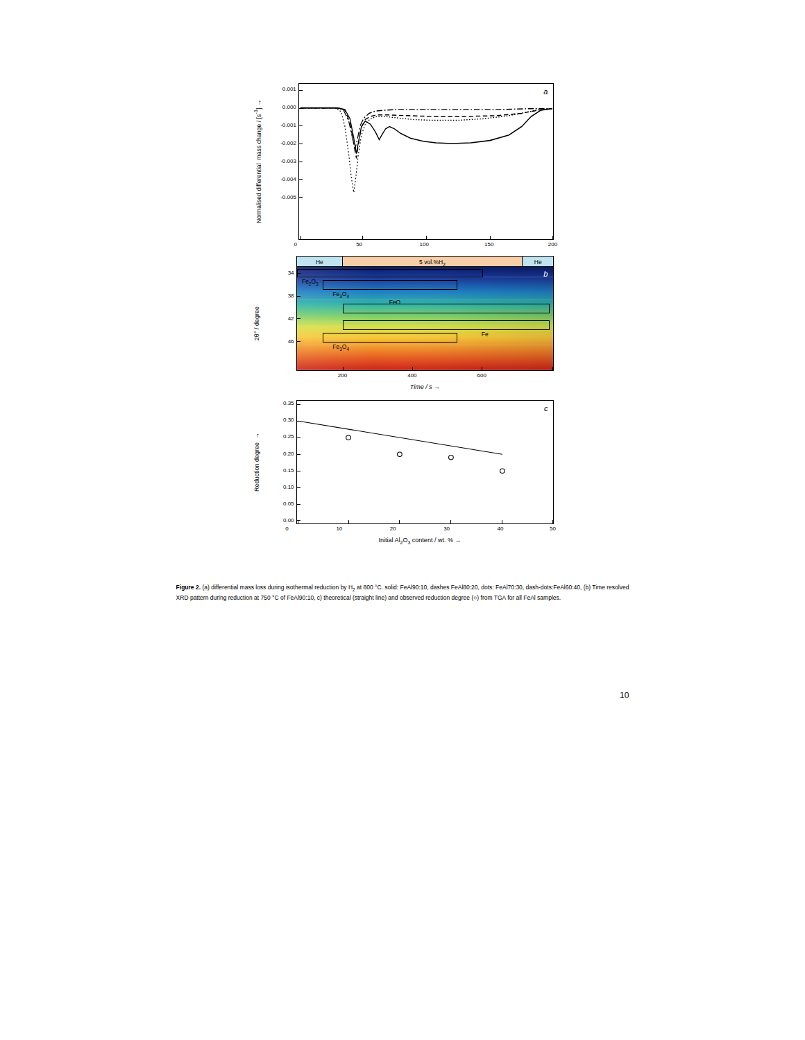Normalised differential mass change / [s-1] →
0.001 0.000 -0.001 -0.002 -0.003 -0.004 -0.005
a
0 50 100 150 200
2θ° / degree
He
5 vol.%H2
He
34 38 42 46
b
Fe2O3
Fe3O4
FeO
Fe
Fe3O4
200 400 600
Time / s →
Reduction degree →
0.35 0.30 0.25 0.20 0.15 0.10 0.05 0.00
c
0 10 20 30 40 50
Initial Al2O3 content / wt. % →
Figure 2. (a) differential mass loss during isothermal reduction by H2 at 800 °C. solid: FeAl90:10, dashes FeAl80:20, dots: FeAl70:30, dash-dots:FeAl60:40, (b) Time resolved XRD pattern during reduction at 750 °C of FeAl90:10, c) theoretical (straight line) and observed reduction degree (○) from TGA for all FeAl samples.
10